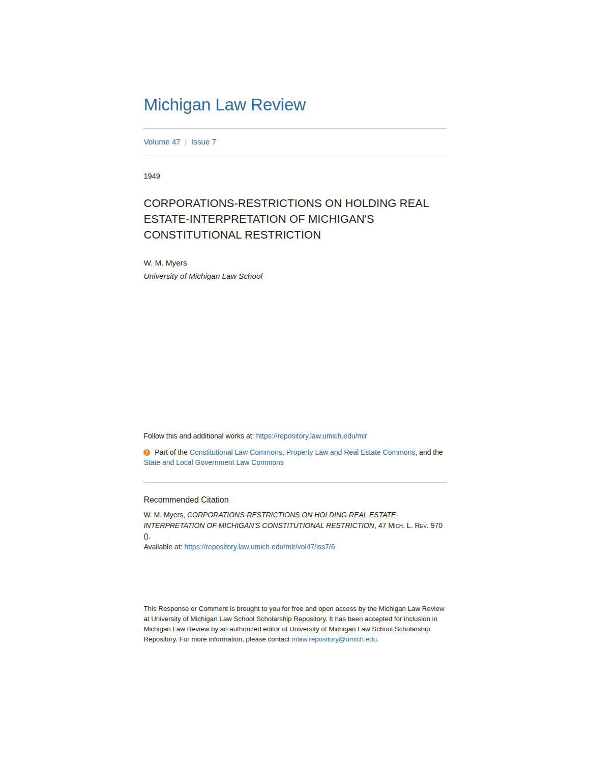Michigan Law Review
Volume 47|Issue 7
1949
CORPORATIONS-RESTRICTIONS ON HOLDING REAL ESTATE-INTERPRETATION OF MICHIGAN'S CONSTITUTIONAL RESTRICTION
W. M. Myers
University of Michigan Law School
Follow this and additional works at: https://repository.law.umich.edu/mlr
Part of the Constitutional Law Commons, Property Law and Real Estate Commons, and the State and Local Government Law Commons
Recommended Citation
W. M. Myers, CORPORATIONS-RESTRICTIONS ON HOLDING REAL ESTATE-INTERPRETATION OF MICHIGAN'S CONSTITUTIONAL RESTRICTION, 47 Mich. L. Rev. 970 ().
Available at: https://repository.law.umich.edu/mlr/vol47/iss7/6
This Response or Comment is brought to you for free and open access by the Michigan Law Review at University of Michigan Law School Scholarship Repository. It has been accepted for inclusion in Michigan Law Review by an authorized editor of University of Michigan Law School Scholarship Repository. For more information, please contact mlaw.repository@umich.edu.